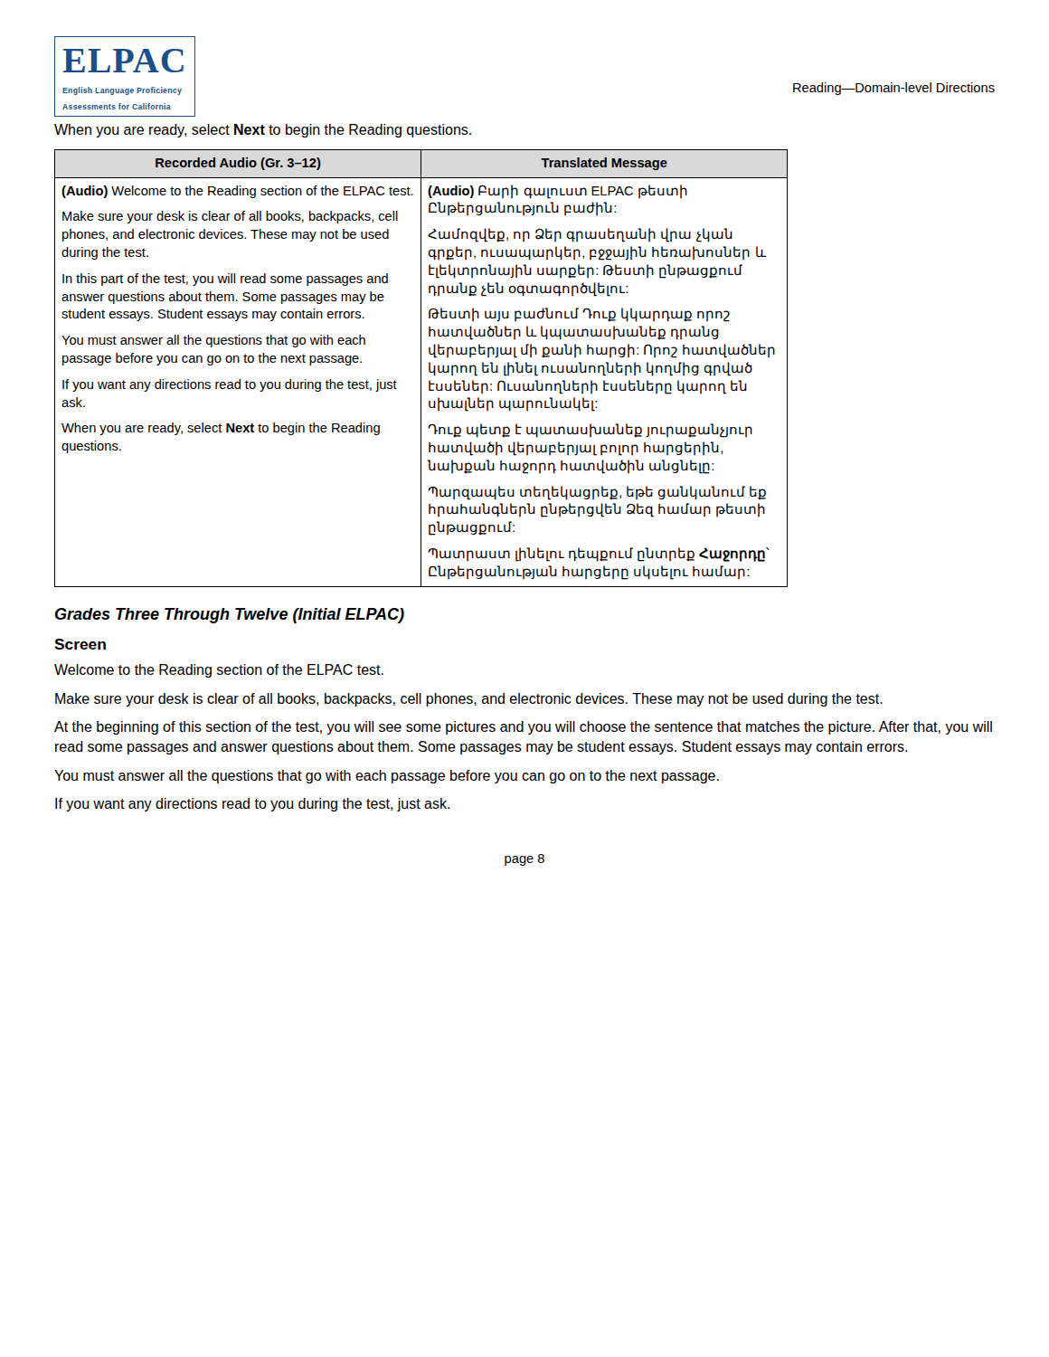ELPAC
English Language Proficiency
Assessments for California
Reading—Domain-level Directions
When you are ready, select Next to begin the Reading questions.
| Recorded Audio (Gr. 3–12) | Translated Message |
| --- | --- |
| (Audio) Welcome to the Reading section of the ELPAC test. Make sure your desk is clear of all books, backpacks, cell phones, and electronic devices. These may not be used during the test. In this part of the test, you will read some passages and answer questions about them. Some passages may be student essays. Student essays may contain errors. You must answer all the questions that go with each passage before you can go on to the next passage. If you want any directions read to you during the test, just ask. When you are ready, select Next to begin the Reading questions. | (Audio) Բարի գալուստ ELPAC թեստի Ընթերցանություն բաժին: Համոզվեք, որ Ձեր գրասեղանի վրա չկան գրքեր, ուսապարկեր, բջջային հեռախոսներ և էլեկտրոնային սարքեր: Թեստի ընթացքում դրանք չեն օգտագործվելու: Թեստի այս բաժնում Դուք կկարդաք որոշ հատվածներ և կպատասխանեք դրանց վերաբերյալ մի քանի հարցի: Որոշ հատվածներ կարող են լինել ուսանողների կողմից գրված էսսեներ: Ուսանողների էսսեները կարող են սխալներ պարունակել: Դուք պետք է պատասխանեք յուրաքանչյուր հատվածի վերաբերյալ բոլոր հարցերին, նախքան հաջորդ հատվածին անցնելը: Պարզապես տեղեկացրեք, եթե ցանկանում եք հրահանգներն ընթերցվեն Ձեզ համար թեստի ընթացքում: Պատրաստ լինելու դեպքում ընտրեք Հաջորդը ՝ Ընթերցանության հարցերը սկսելու համար: |
Grades Three Through Twelve (Initial ELPAC)
Screen
Welcome to the Reading section of the ELPAC test.
Make sure your desk is clear of all books, backpacks, cell phones, and electronic devices. These may not be used during the test.
At the beginning of this section of the test, you will see some pictures and you will choose the sentence that matches the picture. After that, you will read some passages and answer questions about them. Some passages may be student essays. Student essays may contain errors.
You must answer all the questions that go with each passage before you can go on to the next passage.
If you want any directions read to you during the test, just ask.
page 8